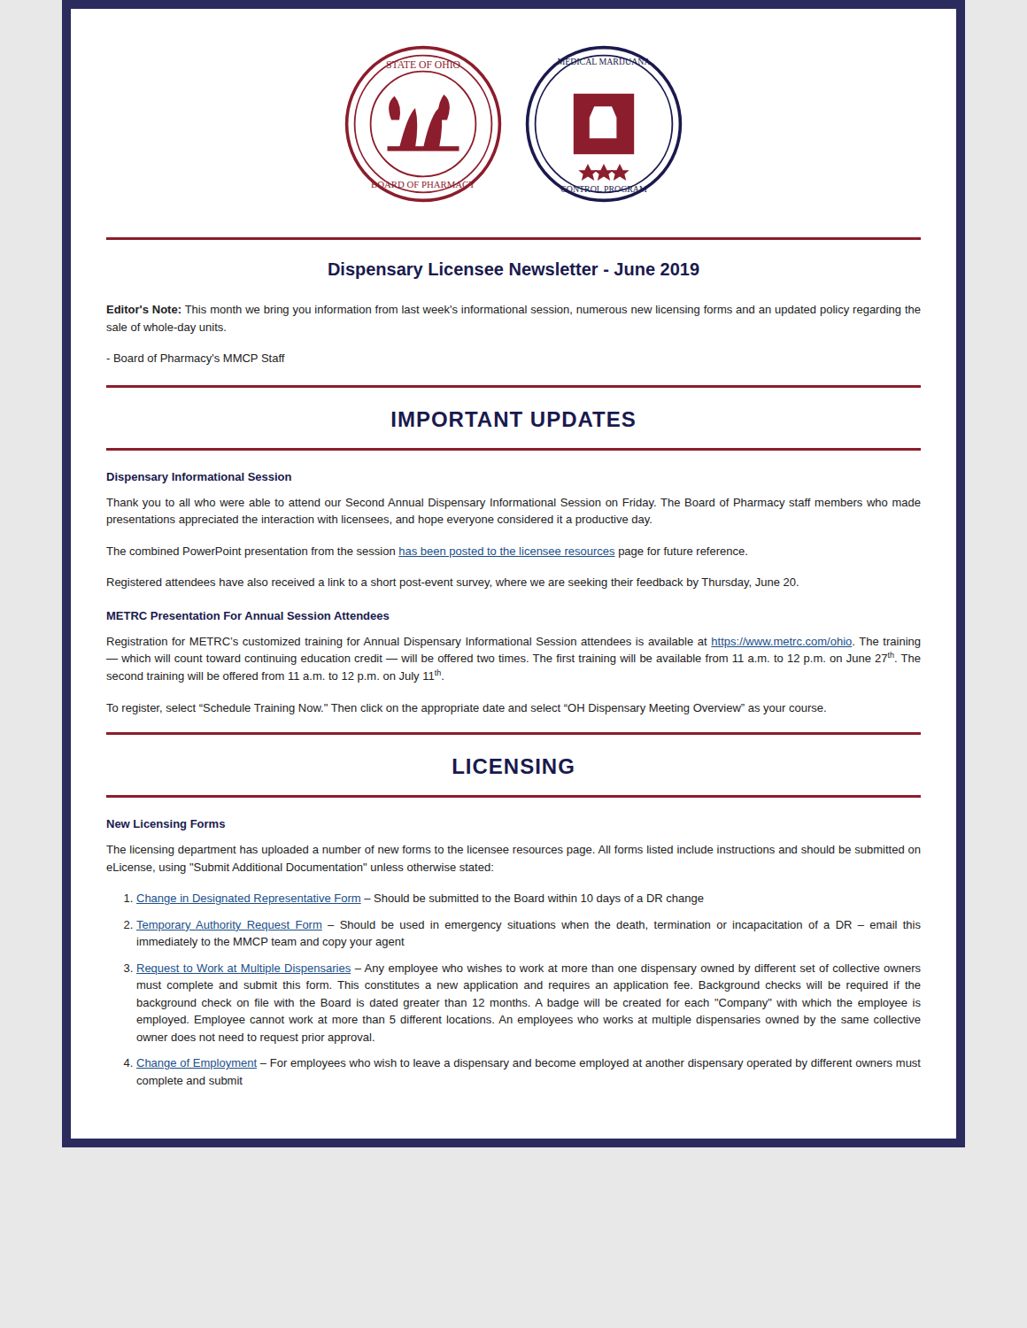Dispensary Licensee Newsletter - June 2019
Editor's Note: This month we bring you information from last week's informational session, numerous new licensing forms and an updated policy regarding the sale of whole-day units.
- Board of Pharmacy's MMCP Staff
IMPORTANT UPDATES
Dispensary Informational Session
Thank you to all who were able to attend our Second Annual Dispensary Informational Session on Friday. The Board of Pharmacy staff members who made presentations appreciated the interaction with licensees, and hope everyone considered it a productive day.
The combined PowerPoint presentation from the session has been posted to the licensee resources page for future reference.
Registered attendees have also received a link to a short post-event survey, where we are seeking their feedback by Thursday, June 20.
METRC Presentation For Annual Session Attendees
Registration for METRC’s customized training for Annual Dispensary Informational Session attendees is available at https://www.metrc.com/ohio. The training — which will count toward continuing education credit — will be offered two times. The first training will be available from 11 a.m. to 12 p.m. on June 27th. The second training will be offered from 11 a.m. to 12 p.m. on July 11th.
To register, select “Schedule Training Now." Then click on the appropriate date and select “OH Dispensary Meeting Overview” as your course.
LICENSING
New Licensing Forms
The licensing department has uploaded a number of new forms to the licensee resources page. All forms listed include instructions and should be submitted on eLicense, using "Submit Additional Documentation" unless otherwise stated:
Change in Designated Representative Form – Should be submitted to the Board within 10 days of a DR change
Temporary Authority Request Form – Should be used in emergency situations when the death, termination or incapacitation of a DR – email this immediately to the MMCP team and copy your agent
Request to Work at Multiple Dispensaries – Any employee who wishes to work at more than one dispensary owned by different set of collective owners must complete and submit this form. This constitutes a new application and requires an application fee. Background checks will be required if the background check on file with the Board is dated greater than 12 months. A badge will be created for each "Company" with which the employee is employed. Employee cannot work at more than 5 different locations. An employees who works at multiple dispensaries owned by the same collective owner does not need to request prior approval.
Change of Employment – For employees who wish to leave a dispensary and become employed at another dispensary operated by different owners must complete and submit